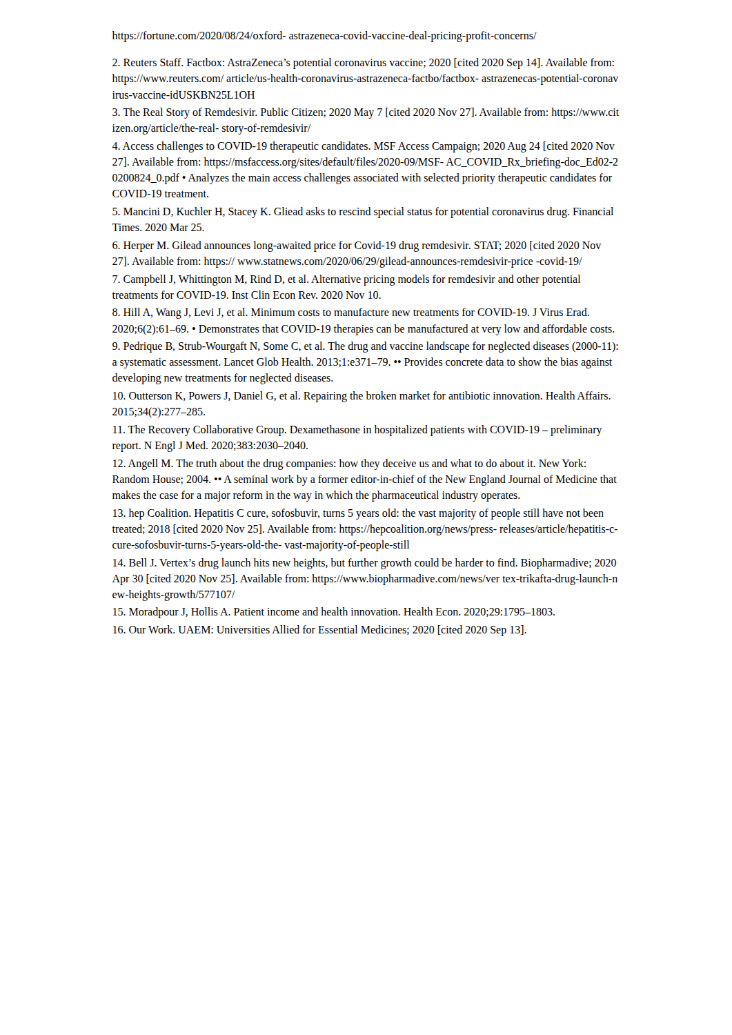https://fortune.com/2020/08/24/oxford- astrazeneca-covid-vaccine-deal-pricing-profit-concerns/
2. Reuters Staff. Factbox: AstraZeneca’s potential coronavirus vaccine; 2020 [cited 2020 Sep 14]. Available from: https://www.reuters.com/ article/us-health-coronavirus-astrazeneca-factbo/factbox- astrazenecas-potential-coronavirus-vaccine-idUSKBN25L1OH
3. The Real Story of Remdesivir. Public Citizen; 2020 May 7 [cited 2020 Nov 27]. Available from: https://www.citizen.org/article/the-real- story-of-remdesivir/
4. Access challenges to COVID-19 therapeutic candidates. MSF Access Campaign; 2020 Aug 24 [cited 2020 Nov 27]. Available from: https://msfaccess.org/sites/default/files/2020-09/MSF- AC_COVID_Rx_briefing-doc_Ed02-20200824_0.pdf • Analyzes the main access challenges associated with selected priority therapeutic candidates for COVID-19 treatment.
5. Mancini D, Kuchler H, Stacey K. Gliead asks to rescind special status for potential coronavirus drug. Financial Times. 2020 Mar 25.
6. Herper M. Gilead announces long-awaited price for Covid-19 drug remdesivir. STAT; 2020 [cited 2020 Nov 27]. Available from: https:// www.statnews.com/2020/06/29/gilead-announces-remdesivir-price -covid-19/
7. Campbell J, Whittington M, Rind D, et al. Alternative pricing models for remdesivir and other potential treatments for COVID-19. Inst Clin Econ Rev. 2020 Nov 10.
8. Hill A, Wang J, Levi J, et al. Minimum costs to manufacture new treatments for COVID-19. J Virus Erad. 2020;6(2):61–69. • Demonstrates that COVID-19 therapies can be manufactured at very low and affordable costs.
9. Pedrique B, Strub-Wourgaft N, Some C, et al. The drug and vaccine landscape for neglected diseases (2000-11): a systematic assessment. Lancet Glob Health. 2013;1:e371–79. •• Provides concrete data to show the bias against developing new treatments for neglected diseases.
10. Outterson K, Powers J, Daniel G, et al. Repairing the broken market for antibiotic innovation. Health Affairs. 2015;34(2):277–285.
11. The Recovery Collaborative Group. Dexamethasone in hospitalized patients with COVID-19 – preliminary report. N Engl J Med. 2020;383:2030–2040.
12. Angell M. The truth about the drug companies: how they deceive us and what to do about it. New York: Random House; 2004. •• A seminal work by a former editor-in-chief of the New England Journal of Medicine that makes the case for a major reform in the way in which the pharmaceutical industry operates.
13. hep Coalition. Hepatitis C cure, sofosbuvir, turns 5 years old: the vast majority of people still have not been treated; 2018 [cited 2020 Nov 25]. Available from: https://hepcoalition.org/news/press- releases/article/hepatitis-c-cure-sofosbuvir-turns-5-years-old-the- vast-majority-of-people-still
14. Bell J. Vertex’s drug launch hits new heights, but further growth could be harder to find. Biopharmadive; 2020 Apr 30 [cited 2020 Nov 25]. Available from: https://www.biopharmadive.com/news/ver tex-trikafta-drug-launch-new-heights-growth/577107/
15. Moradpour J, Hollis A. Patient income and health innovation. Health Econ. 2020;29:1795–1803.
16. Our Work. UAEM: Universities Allied for Essential Medicines; 2020 [cited 2020 Sep 13].